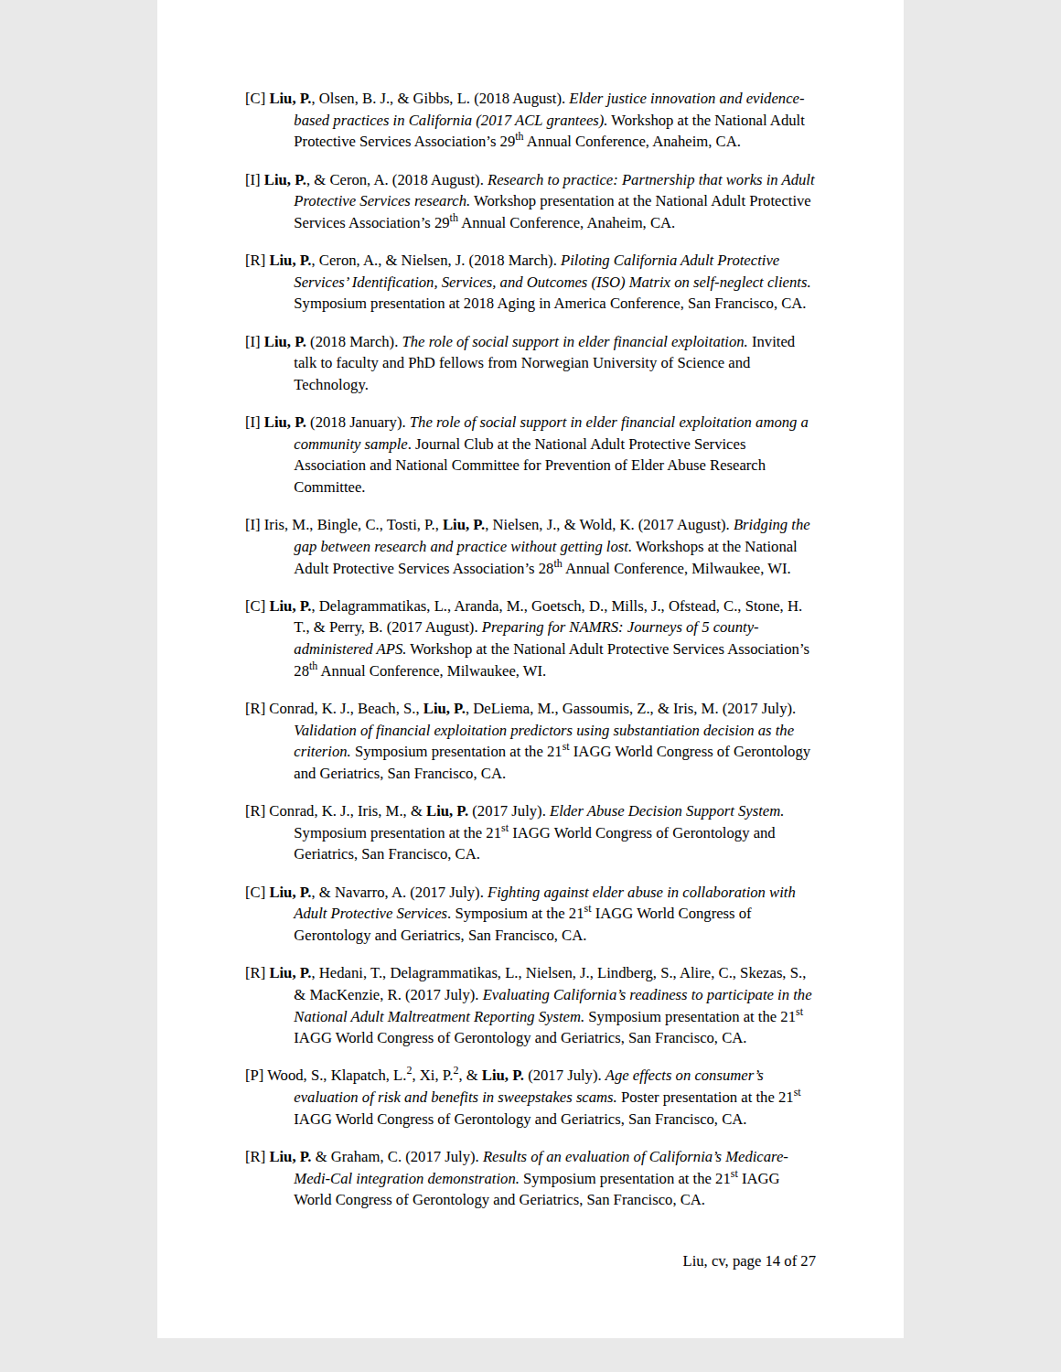[C] Liu, P., Olsen, B. J., & Gibbs, L. (2018 August). Elder justice innovation and evidence-based practices in California (2017 ACL grantees). Workshop at the National Adult Protective Services Association’s 29th Annual Conference, Anaheim, CA.
[I] Liu, P., & Ceron, A. (2018 August). Research to practice: Partnership that works in Adult Protective Services research. Workshop presentation at the National Adult Protective Services Association’s 29th Annual Conference, Anaheim, CA.
[R] Liu, P., Ceron, A., & Nielsen, J. (2018 March). Piloting California Adult Protective Services’ Identification, Services, and Outcomes (ISO) Matrix on self-neglect clients. Symposium presentation at 2018 Aging in America Conference, San Francisco, CA.
[I] Liu, P. (2018 March). The role of social support in elder financial exploitation. Invited talk to faculty and PhD fellows from Norwegian University of Science and Technology.
[I] Liu, P. (2018 January). The role of social support in elder financial exploitation among a community sample. Journal Club at the National Adult Protective Services Association and National Committee for Prevention of Elder Abuse Research Committee.
[I] Iris, M., Bingle, C., Tosti, P., Liu, P., Nielsen, J., & Wold, K. (2017 August). Bridging the gap between research and practice without getting lost. Workshops at the National Adult Protective Services Association’s 28th Annual Conference, Milwaukee, WI.
[C] Liu, P., Delagrammatikas, L., Aranda, M., Goetsch, D., Mills, J., Ofstead, C., Stone, H. T., & Perry, B. (2017 August). Preparing for NAMRS: Journeys of 5 county-administered APS. Workshop at the National Adult Protective Services Association’s 28th Annual Conference, Milwaukee, WI.
[R] Conrad, K. J., Beach, S., Liu, P., DeLiema, M., Gassoumis, Z., & Iris, M. (2017 July). Validation of financial exploitation predictors using substantiation decision as the criterion. Symposium presentation at the 21st IAGG World Congress of Gerontology and Geriatrics, San Francisco, CA.
[R] Conrad, K. J., Iris, M., & Liu, P. (2017 July). Elder Abuse Decision Support System. Symposium presentation at the 21st IAGG World Congress of Gerontology and Geriatrics, San Francisco, CA.
[C] Liu, P., & Navarro, A. (2017 July). Fighting against elder abuse in collaboration with Adult Protective Services. Symposium at the 21st IAGG World Congress of Gerontology and Geriatrics, San Francisco, CA.
[R] Liu, P., Hedani, T., Delagrammatikas, L., Nielsen, J., Lindberg, S., Alire, C., Skezas, S., & MacKenzie, R. (2017 July). Evaluating California’s readiness to participate in the National Adult Maltreatment Reporting System. Symposium presentation at the 21st IAGG World Congress of Gerontology and Geriatrics, San Francisco, CA.
[P] Wood, S., Klapatch, L.2, Xi, P.2, & Liu, P. (2017 July). Age effects on consumer’s evaluation of risk and benefits in sweepstakes scams. Poster presentation at the 21st IAGG World Congress of Gerontology and Geriatrics, San Francisco, CA.
[R] Liu, P. & Graham, C. (2017 July). Results of an evaluation of California’s Medicare-Medi-Cal integration demonstration. Symposium presentation at the 21st IAGG World Congress of Gerontology and Geriatrics, San Francisco, CA.
Liu, cv, page 14 of 27